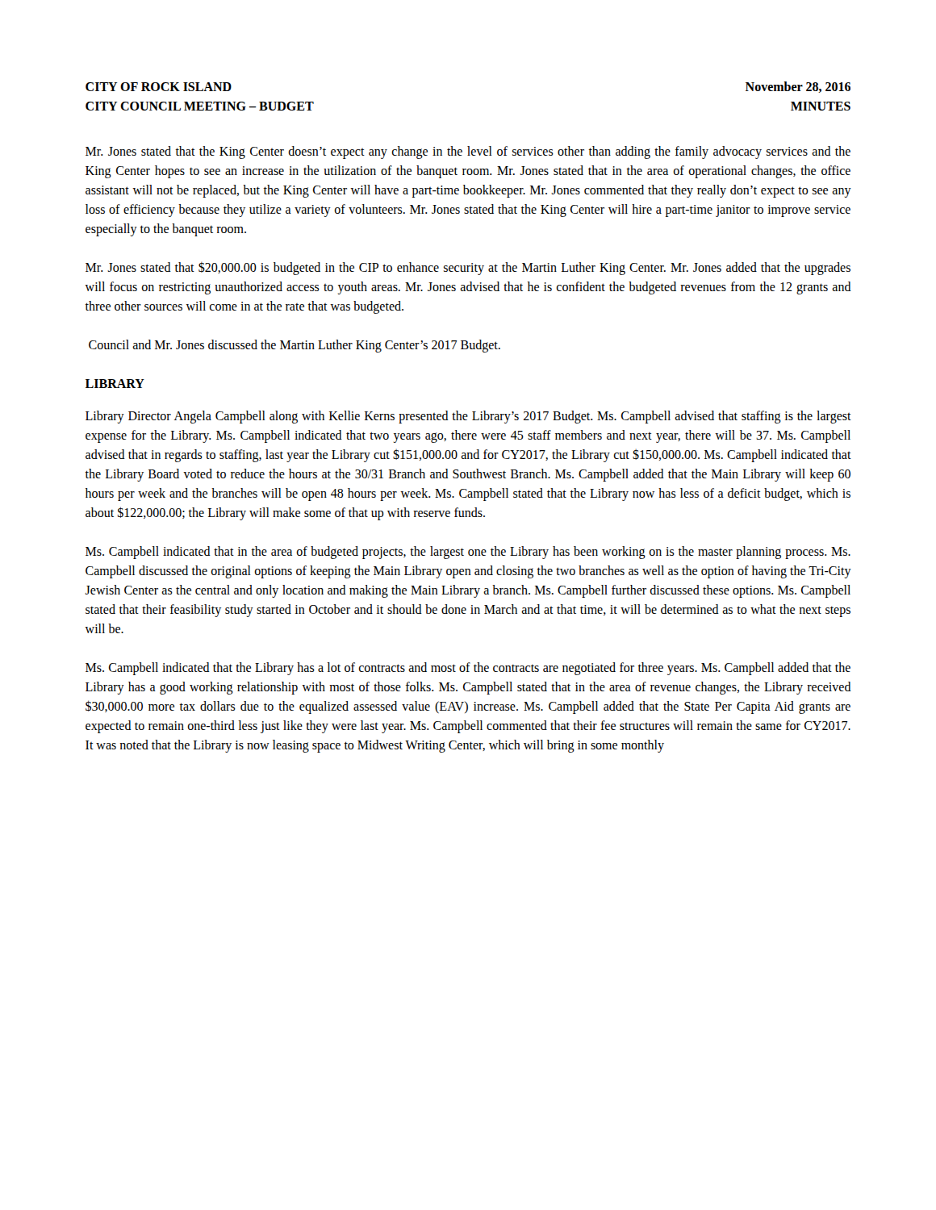CITY OF ROCK ISLAND
CITY COUNCIL MEETING – BUDGET
November 28, 2016
MINUTES
Mr. Jones stated that the King Center doesn’t expect any change in the level of services other than adding the family advocacy services and the King Center hopes to see an increase in the utilization of the banquet room. Mr. Jones stated that in the area of operational changes, the office assistant will not be replaced, but the King Center will have a part-time bookkeeper. Mr. Jones commented that they really don’t expect to see any loss of efficiency because they utilize a variety of volunteers. Mr. Jones stated that the King Center will hire a part-time janitor to improve service especially to the banquet room.
Mr. Jones stated that $20,000.00 is budgeted in the CIP to enhance security at the Martin Luther King Center. Mr. Jones added that the upgrades will focus on restricting unauthorized access to youth areas. Mr. Jones advised that he is confident the budgeted revenues from the 12 grants and three other sources will come in at the rate that was budgeted.
Council and Mr. Jones discussed the Martin Luther King Center’s 2017 Budget.
LIBRARY
Library Director Angela Campbell along with Kellie Kerns presented the Library’s 2017 Budget. Ms. Campbell advised that staffing is the largest expense for the Library. Ms. Campbell indicated that two years ago, there were 45 staff members and next year, there will be 37. Ms. Campbell advised that in regards to staffing, last year the Library cut $151,000.00 and for CY2017, the Library cut $150,000.00. Ms. Campbell indicated that the Library Board voted to reduce the hours at the 30/31 Branch and Southwest Branch. Ms. Campbell added that the Main Library will keep 60 hours per week and the branches will be open 48 hours per week. Ms. Campbell stated that the Library now has less of a deficit budget, which is about $122,000.00; the Library will make some of that up with reserve funds.
Ms. Campbell indicated that in the area of budgeted projects, the largest one the Library has been working on is the master planning process. Ms. Campbell discussed the original options of keeping the Main Library open and closing the two branches as well as the option of having the Tri-City Jewish Center as the central and only location and making the Main Library a branch. Ms. Campbell further discussed these options. Ms. Campbell stated that their feasibility study started in October and it should be done in March and at that time, it will be determined as to what the next steps will be.
Ms. Campbell indicated that the Library has a lot of contracts and most of the contracts are negotiated for three years. Ms. Campbell added that the Library has a good working relationship with most of those folks. Ms. Campbell stated that in the area of revenue changes, the Library received $30,000.00 more tax dollars due to the equalized assessed value (EAV) increase. Ms. Campbell added that the State Per Capita Aid grants are expected to remain one-third less just like they were last year. Ms. Campbell commented that their fee structures will remain the same for CY2017. It was noted that the Library is now leasing space to Midwest Writing Center, which will bring in some monthly